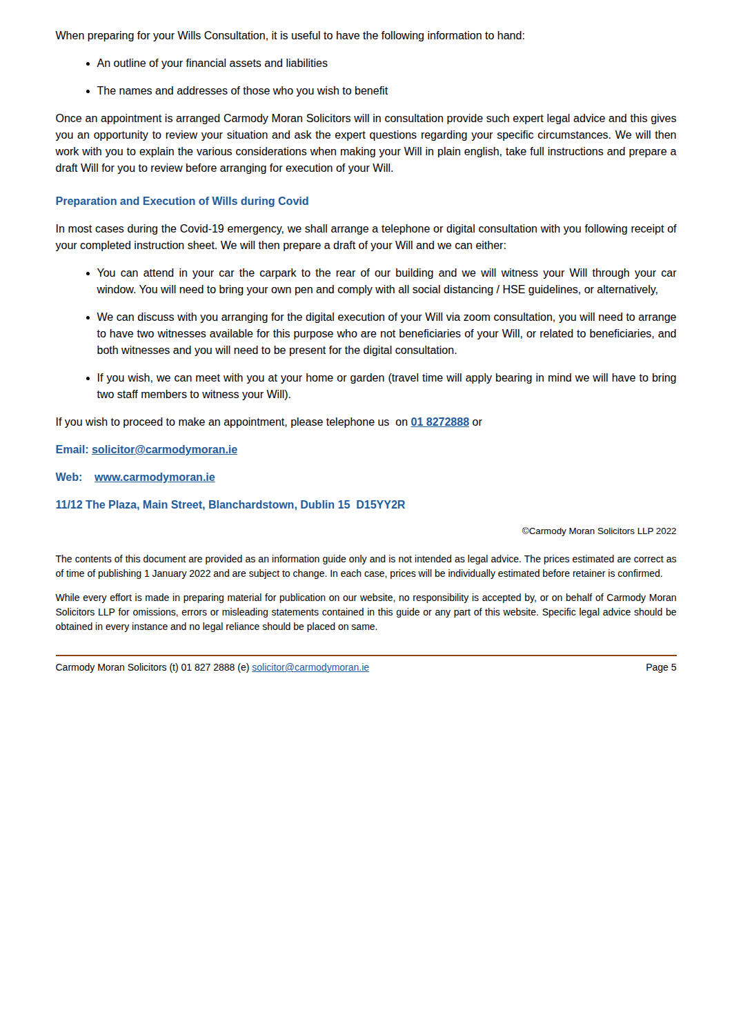When preparing for your Wills Consultation, it is useful to have the following information to hand:
An outline of your financial assets and liabilities
The names and addresses of those who you wish to benefit
Once an appointment is arranged Carmody Moran Solicitors will in consultation provide such expert legal advice and this gives you an opportunity to review your situation and ask the expert questions regarding your specific circumstances. We will then work with you to explain the various considerations when making your Will in plain english, take full instructions and prepare a draft Will for you to review before arranging for execution of your Will.
Preparation and Execution of Wills during Covid
In most cases during the Covid-19 emergency, we shall arrange a telephone or digital consultation with you following receipt of your completed instruction sheet. We will then prepare a draft of your Will and we can either:
You can attend in your car the carpark to the rear of our building and we will witness your Will through your car window. You will need to bring your own pen and comply with all social distancing / HSE guidelines, or alternatively,
We can discuss with you arranging for the digital execution of your Will via zoom consultation, you will need to arrange to have two witnesses available for this purpose who are not beneficiaries of your Will, or related to beneficiaries, and both witnesses and you will need to be present for the digital consultation.
If you wish, we can meet with you at your home or garden (travel time will apply bearing in mind we will have to bring two staff members to witness your Will).
If you wish to proceed to make an appointment, please telephone us on 01 8272888 or
Email: solicitor@carmodymoran.ie
Web: www.carmodymoran.ie
11/12 The Plaza, Main Street, Blanchardstown, Dublin 15 D15YY2R
©Carmody Moran Solicitors LLP 2022
The contents of this document are provided as an information guide only and is not intended as legal advice. The prices estimated are correct as of time of publishing 1 January 2022 and are subject to change. In each case, prices will be individually estimated before retainer is confirmed.
While every effort is made in preparing material for publication on our website, no responsibility is accepted by, or on behalf of Carmody Moran Solicitors LLP for omissions, errors or misleading statements contained in this guide or any part of this website. Specific legal advice should be obtained in every instance and no legal reliance should be placed on same.
Carmody Moran Solicitors (t) 01 827 2888 (e) solicitor@carmodymoran.ie
Page 5